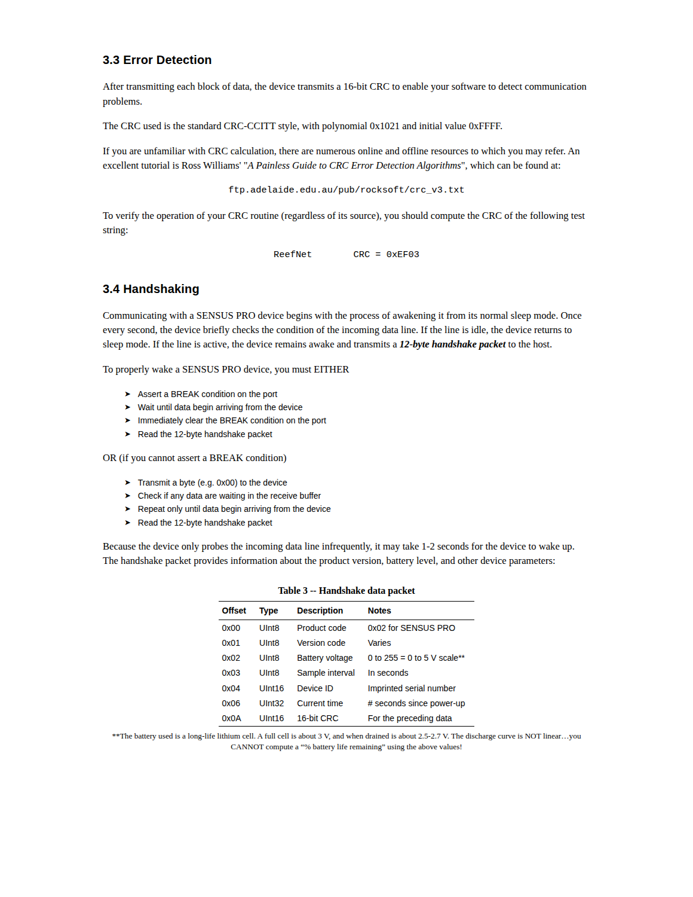3.3 Error Detection
After transmitting each block of data, the device transmits a 16-bit CRC to enable your software to detect communication problems.
The CRC used is the standard CRC-CCITT style, with polynomial 0x1021 and initial value 0xFFFF.
If you are unfamiliar with CRC calculation, there are numerous online and offline resources to which you may refer. An excellent tutorial is Ross Williams' "A Painless Guide to CRC Error Detection Algorithms", which can be found at:
ftp.adelaide.edu.au/pub/rocksoft/crc_v3.txt
To verify the operation of your CRC routine (regardless of its source), you should compute the CRC of the following test string:
ReefNet CRC = 0xEF03
3.4 Handshaking
Communicating with a SENSUS PRO device begins with the process of awakening it from its normal sleep mode. Once every second, the device briefly checks the condition of the incoming data line. If the line is idle, the device returns to sleep mode. If the line is active, the device remains awake and transmits a 12-byte handshake packet to the host.
To properly wake a SENSUS PRO device, you must EITHER
Assert a BREAK condition on the port
Wait until data begin arriving from the device
Immediately clear the BREAK condition on the port
Read the 12-byte handshake packet
OR (if you cannot assert a BREAK condition)
Transmit a byte (e.g. 0x00) to the device
Check if any data are waiting in the receive buffer
Repeat only until data begin arriving from the device
Read the 12-byte handshake packet
Because the device only probes the incoming data line infrequently, it may take 1-2 seconds for the device to wake up. The handshake packet provides information about the product version, battery level, and other device parameters:
Table 3 -- Handshake data packet
| Offset | Type | Description | Notes |
| --- | --- | --- | --- |
| 0x00 | UInt8 | Product code | 0x02 for SENSUS PRO |
| 0x01 | UInt8 | Version code | Varies |
| 0x02 | UInt8 | Battery voltage | 0 to 255 = 0 to 5 V scale** |
| 0x03 | UInt8 | Sample interval | In seconds |
| 0x04 | UInt16 | Device ID | Imprinted serial number |
| 0x06 | UInt32 | Current time | # seconds since power-up |
| 0x0A | UInt16 | 16-bit CRC | For the preceding data |
**The battery used is a long-life lithium cell. A full cell is about 3 V, and when drained is about 2.5-2.7 V. The discharge curve is NOT linear…you CANNOT compute a “% battery life remaining” using the above values!